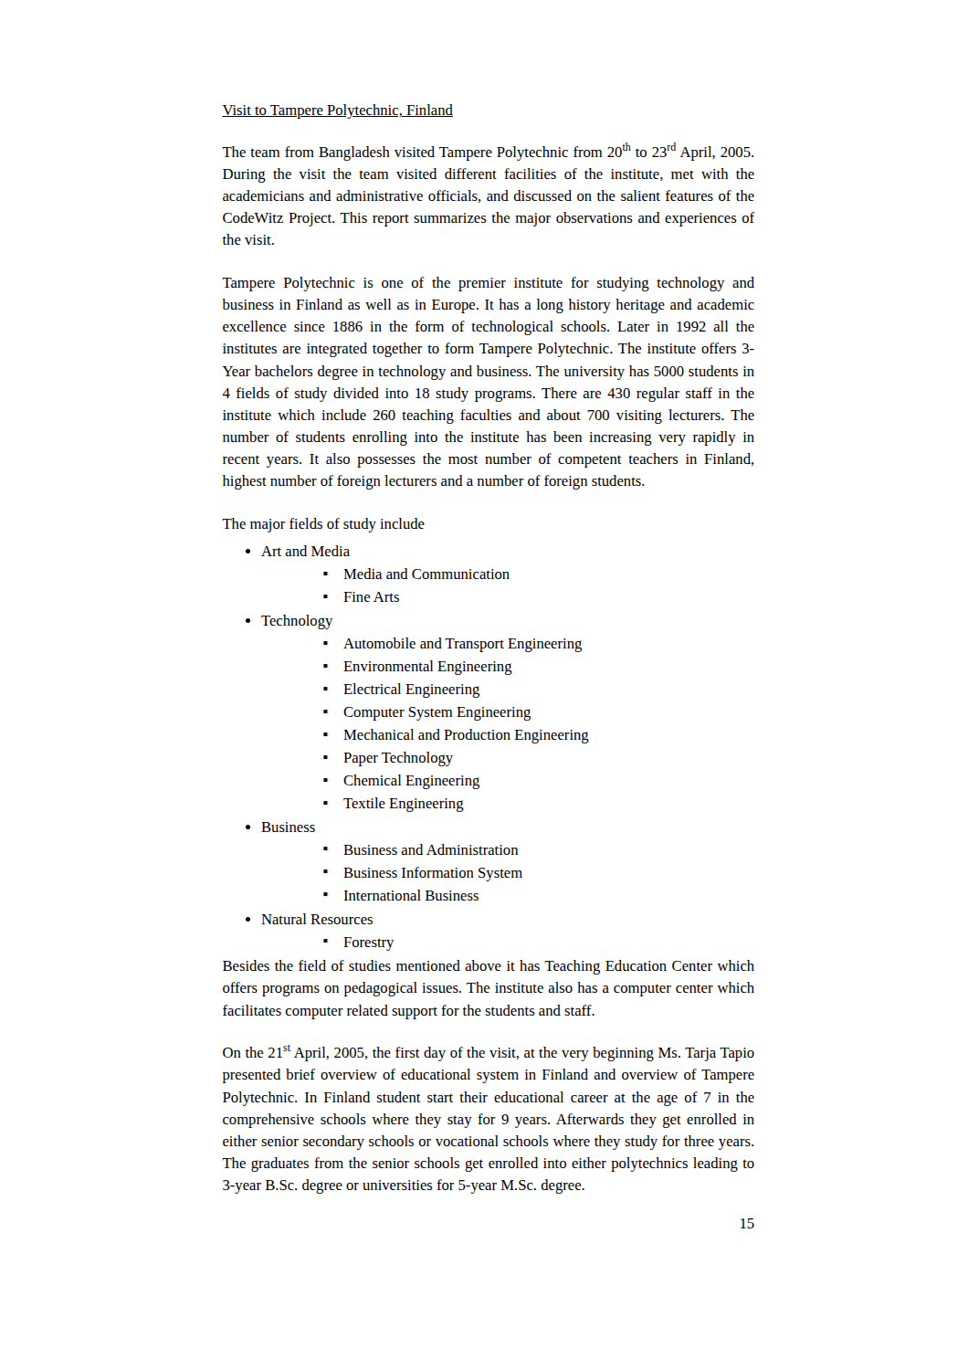Visit to Tampere Polytechnic, Finland
The team from Bangladesh visited Tampere Polytechnic from 20th to 23rd April, 2005. During the visit the team visited different facilities of the institute, met with the academicians and administrative officials, and discussed on the salient features of the CodeWitz Project. This report summarizes the major observations and experiences of the visit.
Tampere Polytechnic is one of the premier institute for studying technology and business in Finland as well as in Europe. It has a long history heritage and academic excellence since 1886 in the form of technological schools. Later in 1992 all the institutes are integrated together to form Tampere Polytechnic. The institute offers 3-Year bachelors degree in technology and business. The university has 5000 students in 4 fields of study divided into 18 study programs. There are 430 regular staff in the institute which include 260 teaching faculties and about 700 visiting lecturers. The number of students enrolling into the institute has been increasing very rapidly in recent years. It also possesses the most number of competent teachers in Finland, highest number of foreign lecturers and a number of foreign students.
The major fields of study include
Art and Media
Media and Communication
Fine Arts
Technology
Automobile and Transport Engineering
Environmental Engineering
Electrical Engineering
Computer System Engineering
Mechanical and Production Engineering
Paper Technology
Chemical Engineering
Textile Engineering
Business
Business and Administration
Business Information System
International Business
Natural Resources
Forestry
Besides the field of studies mentioned above it has Teaching Education Center which offers programs on pedagogical issues. The institute also has a computer center which facilitates computer related support for the students and staff.
On the 21st April, 2005, the first day of the visit, at the very beginning Ms. Tarja Tapio presented brief overview of educational system in Finland and overview of Tampere Polytechnic. In Finland student start their educational career at the age of 7 in the comprehensive schools where they stay for 9 years. Afterwards they get enrolled in either senior secondary schools or vocational schools where they study for three years. The graduates from the senior schools get enrolled into either polytechnics leading to 3-year B.Sc. degree or universities for 5-year M.Sc. degree.
15